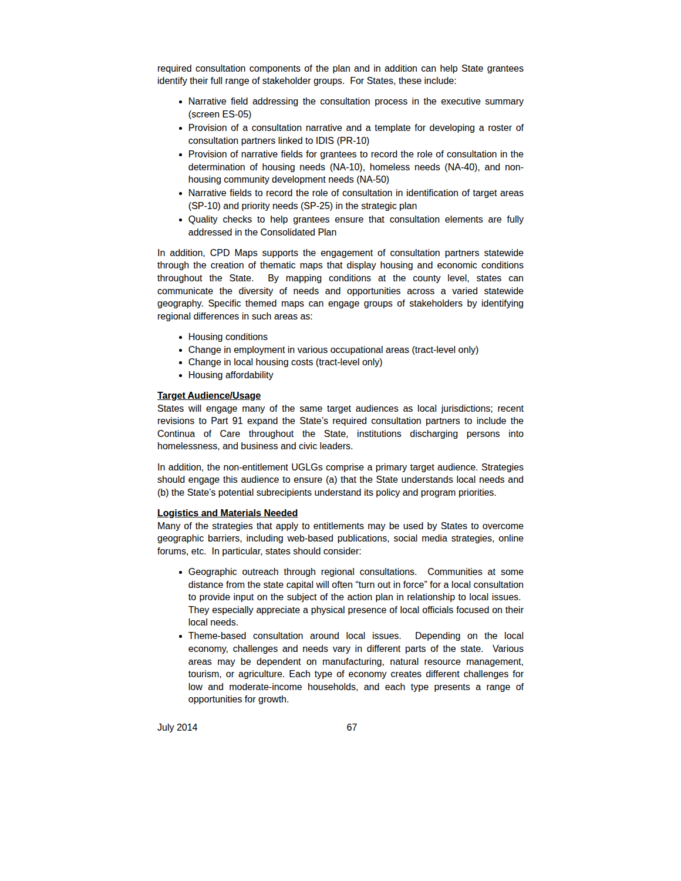required consultation components of the plan and in addition can help State grantees identify their full range of stakeholder groups. For States, these include:
Narrative field addressing the consultation process in the executive summary (screen ES-05)
Provision of a consultation narrative and a template for developing a roster of consultation partners linked to IDIS (PR-10)
Provision of narrative fields for grantees to record the role of consultation in the determination of housing needs (NA-10), homeless needs (NA-40), and non-housing community development needs (NA-50)
Narrative fields to record the role of consultation in identification of target areas (SP-10) and priority needs (SP-25) in the strategic plan
Quality checks to help grantees ensure that consultation elements are fully addressed in the Consolidated Plan
In addition, CPD Maps supports the engagement of consultation partners statewide through the creation of thematic maps that display housing and economic conditions throughout the State. By mapping conditions at the county level, states can communicate the diversity of needs and opportunities across a varied statewide geography. Specific themed maps can engage groups of stakeholders by identifying regional differences in such areas as:
Housing conditions
Change in employment in various occupational areas (tract-level only)
Change in local housing costs (tract-level only)
Housing affordability
Target Audience/Usage
States will engage many of the same target audiences as local jurisdictions; recent revisions to Part 91 expand the State’s required consultation partners to include the Continua of Care throughout the State, institutions discharging persons into homelessness, and business and civic leaders.
In addition, the non-entitlement UGLGs comprise a primary target audience. Strategies should engage this audience to ensure (a) that the State understands local needs and (b) the State’s potential subrecipients understand its policy and program priorities.
Logistics and Materials Needed
Many of the strategies that apply to entitlements may be used by States to overcome geographic barriers, including web-based publications, social media strategies, online forums, etc. In particular, states should consider:
Geographic outreach through regional consultations. Communities at some distance from the state capital will often “turn out in force” for a local consultation to provide input on the subject of the action plan in relationship to local issues. They especially appreciate a physical presence of local officials focused on their local needs.
Theme-based consultation around local issues. Depending on the local economy, challenges and needs vary in different parts of the state. Various areas may be dependent on manufacturing, natural resource management, tourism, or agriculture. Each type of economy creates different challenges for low and moderate-income households, and each type presents a range of opportunities for growth.
July 2014 67